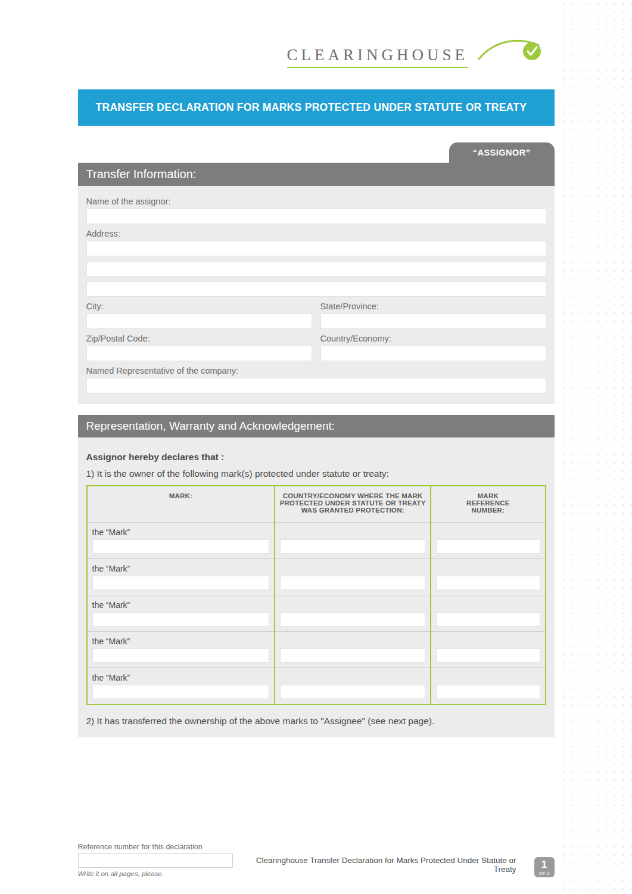CLEARINGHOUSE
TRANSFER DECLARATION FOR MARKS PROTECTED UNDER STATUTE OR TREATY
“ASSIGNOR”
Transfer Information:
Name of the assignor:
Address:
City:
State/Province:
Zip/Postal Code:
Country/Economy:
Named Representative of the company:
Representation, Warranty and Acknowledgement:
Assignor hereby declares that :
1) It is the owner of the following mark(s) protected under statute or treaty:
| MARK: | COUNTRY/ECONOMY WHERE THE MARK PROTECTED UNDER STATUTE OR TREATY WAS GRANTED PROTECTION: | MARK REFERENCE NUMBER: |
| --- | --- | --- |
| the “Mark” | | |
| the “Mark” | | |
| the “Mark” | | |
| the “Mark” | | |
| the “Mark” | | |
2) It has transferred the ownership of the above marks to "Assignee" (see next page).
Reference number for this declaration
Write it on all pages, please.
Clearinghouse Transfer Declaration for Marks Protected Under Statute or Treaty
1 OF 2